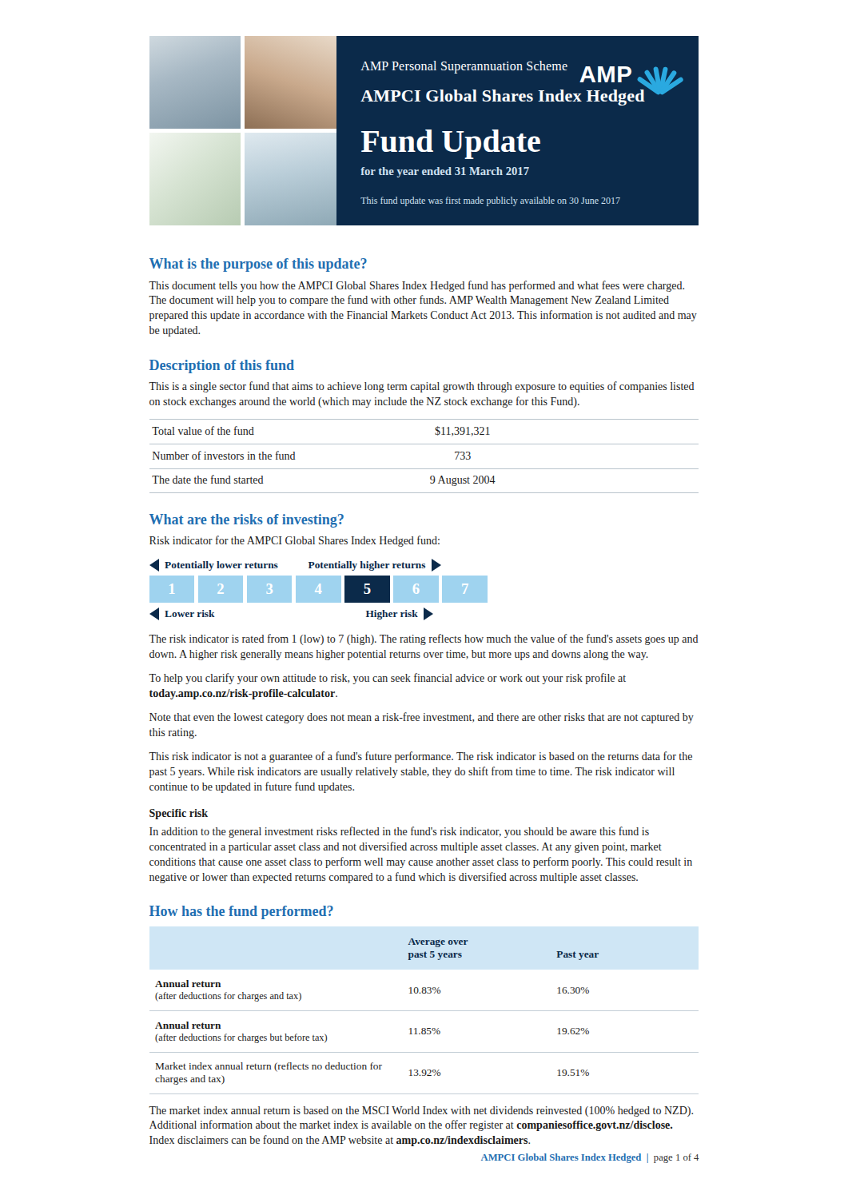AMP
AMP Personal Superannuation Scheme
AMPCI Global Shares Index Hedged
Fund Update
for the year ended 31 March 2017
This fund update was first made publicly available on 30 June 2017
What is the purpose of this update?
This document tells you how the AMPCI Global Shares Index Hedged fund has performed and what fees were charged. The document will help you to compare the fund with other funds. AMP Wealth Management New Zealand Limited prepared this update in accordance with the Financial Markets Conduct Act 2013. This information is not audited and may be updated.
Description of this fund
This is a single sector fund that aims to achieve long term capital growth through exposure to equities of companies listed on stock exchanges around the world (which may include the NZ stock exchange for this Fund).
| Total value of the fund | $11,391,321 | |
| Number of investors in the fund | 733 | |
| The date the fund started | 9 August 2004 | |
What are the risks of investing?
Risk indicator for the AMPCI Global Shares Index Hedged fund:
Potentially lower returns Potentially higher returns
1
2
3
4
5
6
7
Lower risk Higher risk
The risk indicator is rated from 1 (low) to 7 (high). The rating reflects how much the value of the fund's assets goes up and down. A higher risk generally means higher potential returns over time, but more ups and downs along the way.
To help you clarify your own attitude to risk, you can seek financial advice or work out your risk profile at today.amp.co.nz/risk-profile-calculator.
Note that even the lowest category does not mean a risk-free investment, and there are other risks that are not captured by this rating.
This risk indicator is not a guarantee of a fund's future performance. The risk indicator is based on the returns data for the past 5 years. While risk indicators are usually relatively stable, they do shift from time to time. The risk indicator will continue to be updated in future fund updates.
Specific risk
In addition to the general investment risks reflected in the fund's risk indicator, you should be aware this fund is concentrated in a particular asset class and not diversified across multiple asset classes. At any given point, market conditions that cause one asset class to perform well may cause another asset class to perform poorly. This could result in negative or lower than expected returns compared to a fund which is diversified across multiple asset classes.
How has the fund performed?
| | Average over past 5 years | Past year |
| --- | --- | --- |
| Annual return (after deductions for charges and tax) | 10.83% | 16.30% |
| Annual return (after deductions for charges but before tax) | 11.85% | 19.62% |
| Market index annual return (reflects no deduction for charges and tax) | 13.92% | 19.51% |
The market index annual return is based on the MSCI World Index with net dividends reinvested (100% hedged to NZD). Additional information about the market index is available on the offer register at companiesoffice.govt.nz/disclose. Index disclaimers can be found on the AMP website at amp.co.nz/indexdisclaimers.
AMPCI Global Shares Index Hedged | page 1 of 4